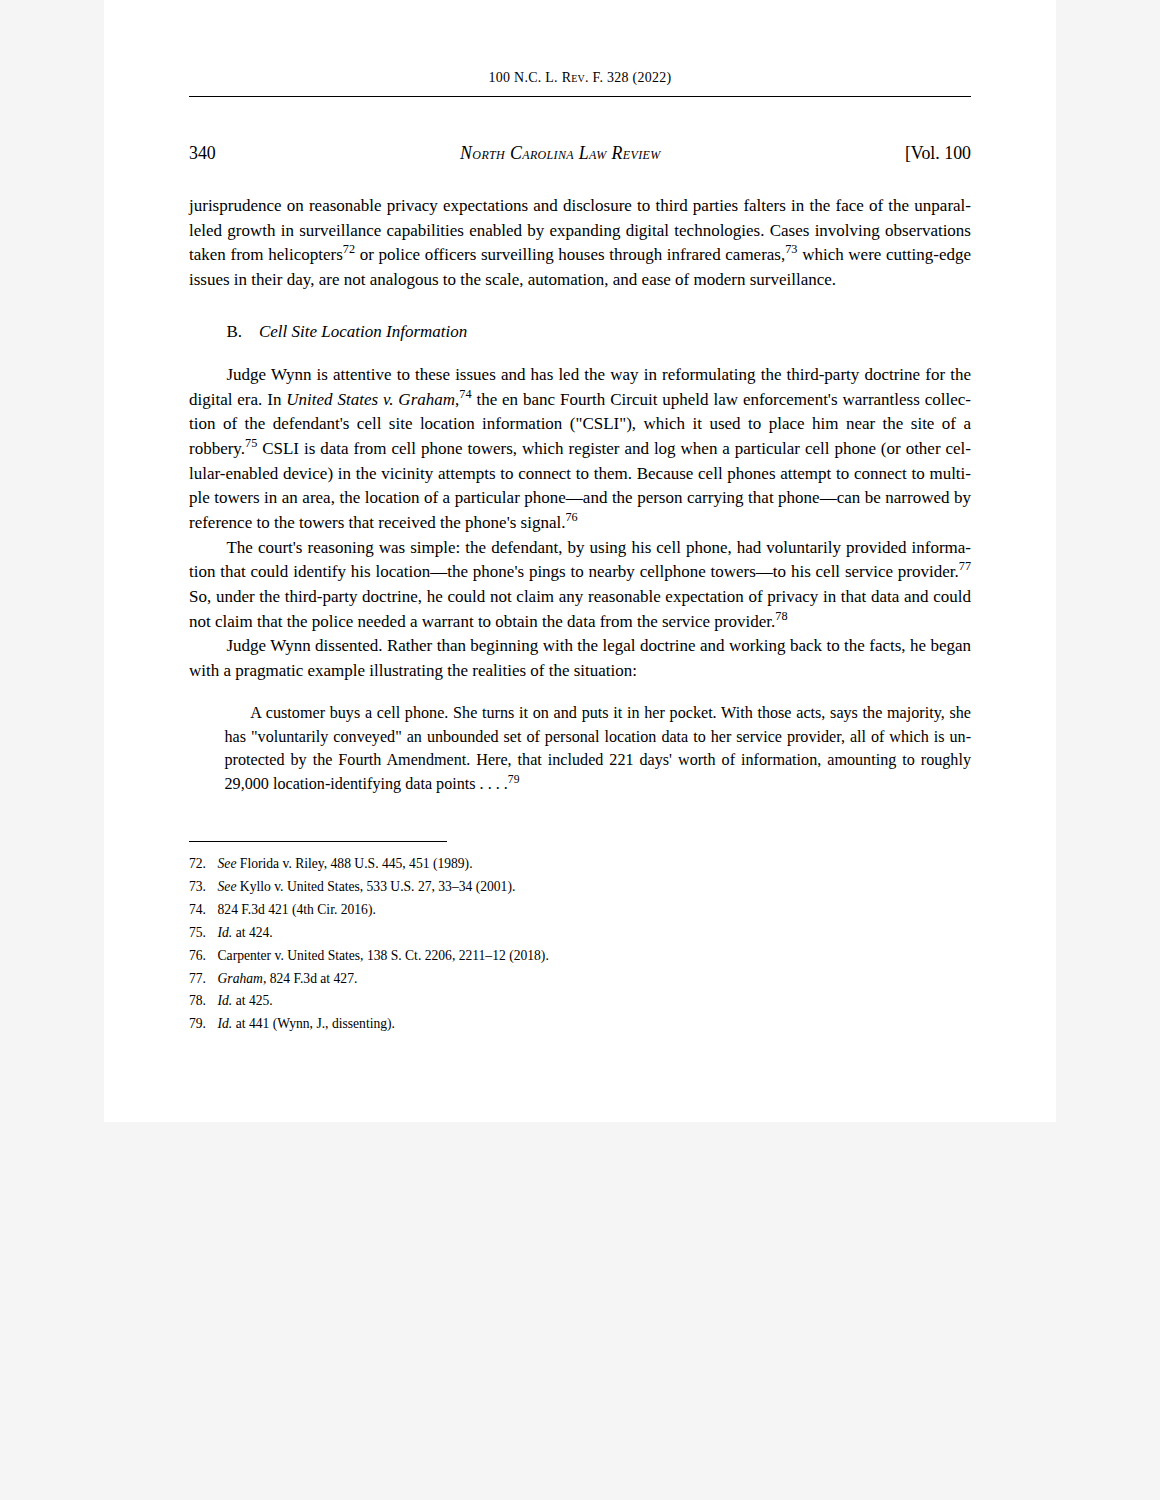100 N.C. L. Rev. F. 328 (2022)
340 North Carolina Law Review [Vol. 100
jurisprudence on reasonable privacy expectations and disclosure to third parties falters in the face of the unparalleled growth in surveillance capabilities enabled by expanding digital technologies. Cases involving observations taken from helicopters72 or police officers surveilling houses through infrared cameras,73 which were cutting-edge issues in their day, are not analogous to the scale, automation, and ease of modern surveillance.
B. Cell Site Location Information
Judge Wynn is attentive to these issues and has led the way in reformulating the third-party doctrine for the digital era. In United States v. Graham,74 the en banc Fourth Circuit upheld law enforcement's warrantless collection of the defendant's cell site location information ("CSLI"), which it used to place him near the site of a robbery.75 CSLI is data from cell phone towers, which register and log when a particular cell phone (or other cellular-enabled device) in the vicinity attempts to connect to them. Because cell phones attempt to connect to multiple towers in an area, the location of a particular phone—and the person carrying that phone—can be narrowed by reference to the towers that received the phone's signal.76
The court's reasoning was simple: the defendant, by using his cell phone, had voluntarily provided information that could identify his location—the phone's pings to nearby cellphone towers—to his cell service provider.77 So, under the third-party doctrine, he could not claim any reasonable expectation of privacy in that data and could not claim that the police needed a warrant to obtain the data from the service provider.78
Judge Wynn dissented. Rather than beginning with the legal doctrine and working back to the facts, he began with a pragmatic example illustrating the realities of the situation:
A customer buys a cell phone. She turns it on and puts it in her pocket. With those acts, says the majority, she has "voluntarily conveyed" an unbounded set of personal location data to her service provider, all of which is unprotected by the Fourth Amendment. Here, that included 221 days' worth of information, amounting to roughly 29,000 location-identifying data points . . . .79
72. See Florida v. Riley, 488 U.S. 445, 451 (1989).
73. See Kyllo v. United States, 533 U.S. 27, 33–34 (2001).
74. 824 F.3d 421 (4th Cir. 2016).
75. Id. at 424.
76. Carpenter v. United States, 138 S. Ct. 2206, 2211–12 (2018).
77. Graham, 824 F.3d at 427.
78. Id. at 425.
79. Id. at 441 (Wynn, J., dissenting).